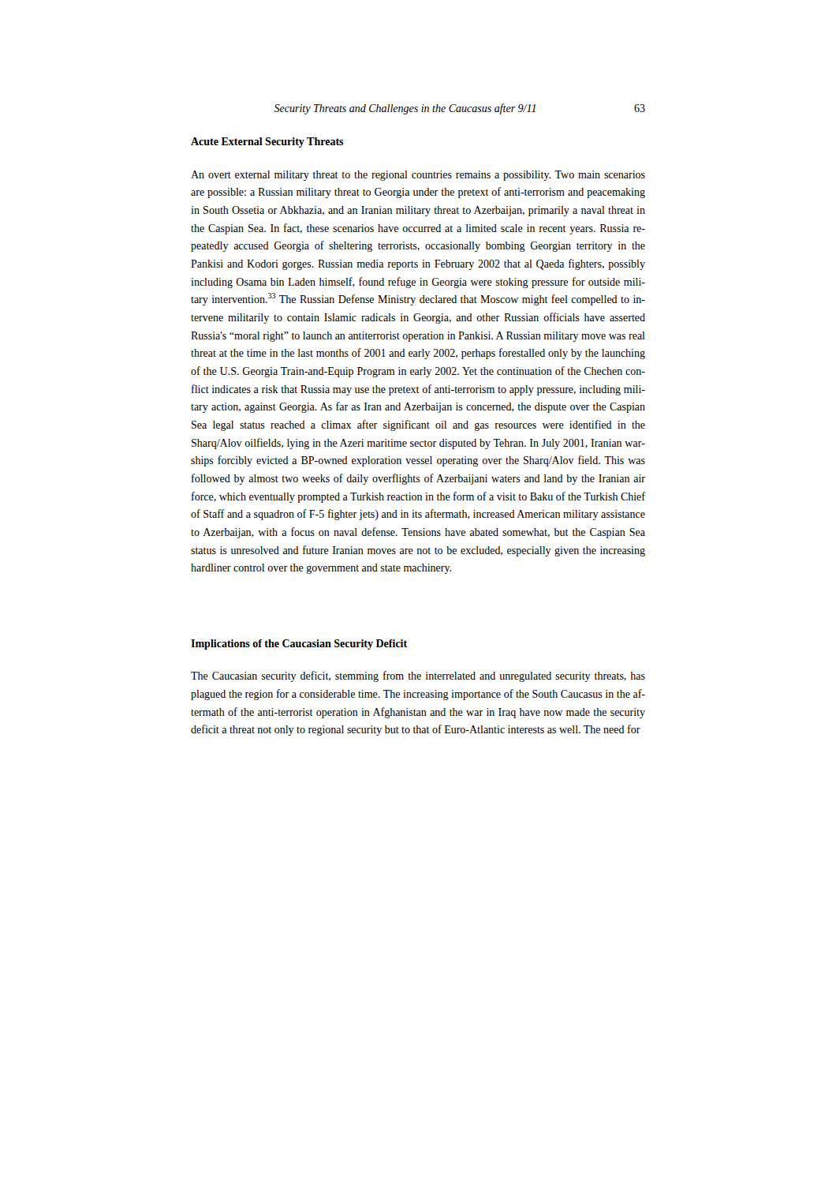Security Threats and Challenges in the Caucasus after 9/11 63
Acute External Security Threats
An overt external military threat to the regional countries remains a possibility. Two main scenarios are possible: a Russian military threat to Georgia under the pretext of anti-terrorism and peacemaking in South Ossetia or Abkhazia, and an Iranian military threat to Azerbaijan, primarily a naval threat in the Caspian Sea. In fact, these scenarios have occurred at a limited scale in recent years. Russia repeatedly accused Georgia of sheltering terrorists, occasionally bombing Georgian territory in the Pankisi and Kodori gorges. Russian media reports in February 2002 that al Qaeda fighters, possibly including Osama bin Laden himself, found refuge in Georgia were stoking pressure for outside military intervention.33 The Russian Defense Ministry declared that Moscow might feel compelled to intervene militarily to contain Islamic radicals in Georgia, and other Russian officials have asserted Russia's “moral right” to launch an antiterrorist operation in Pankisi. A Russian military move was real threat at the time in the last months of 2001 and early 2002, perhaps forestalled only by the launching of the U.S. Georgia Train-and-Equip Program in early 2002. Yet the continuation of the Chechen conflict indicates a risk that Russia may use the pretext of anti-terrorism to apply pressure, including military action, against Georgia. As far as Iran and Azerbaijan is concerned, the dispute over the Caspian Sea legal status reached a climax after significant oil and gas resources were identified in the Sharq/Alov oilfields, lying in the Azeri maritime sector disputed by Tehran. In July 2001, Iranian warships forcibly evicted a BP-owned exploration vessel operating over the Sharq/Alov field. This was followed by almost two weeks of daily overflights of Azerbaijani waters and land by the Iranian air force, which eventually prompted a Turkish reaction in the form of a visit to Baku of the Turkish Chief of Staff and a squadron of F-5 fighter jets) and in its aftermath, increased American military assistance to Azerbaijan, with a focus on naval defense. Tensions have abated somewhat, but the Caspian Sea status is unresolved and future Iranian moves are not to be excluded, especially given the increasing hardliner control over the government and state machinery.
Implications of the Caucasian Security Deficit
The Caucasian security deficit, stemming from the interrelated and unregulated security threats, has plagued the region for a considerable time. The increasing importance of the South Caucasus in the aftermath of the anti-terrorist operation in Afghanistan and the war in Iraq have now made the security deficit a threat not only to regional security but to that of Euro-Atlantic interests as well. The need for